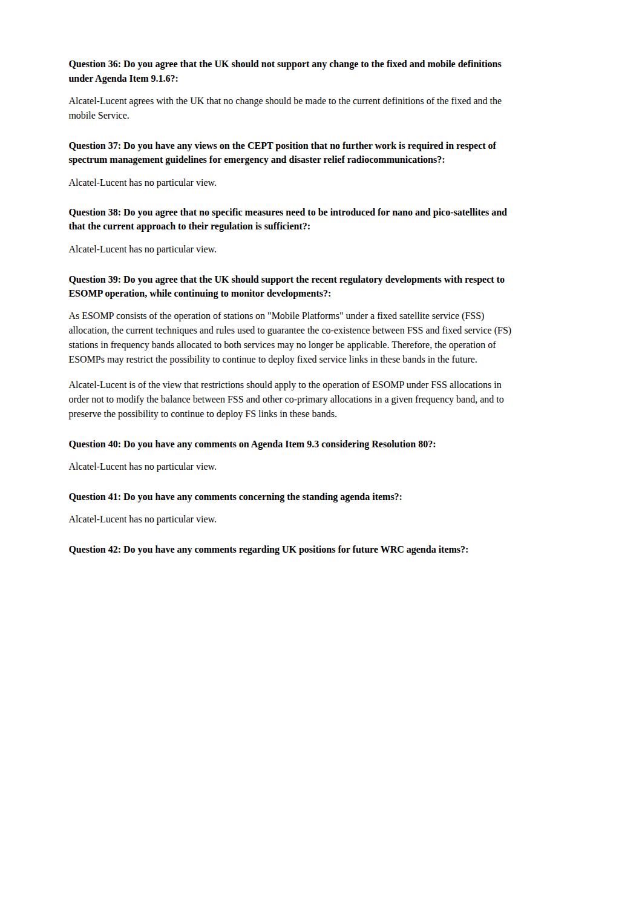Question 36: Do you agree that the UK should not support any change to the fixed and mobile definitions under Agenda Item 9.1.6?:
Alcatel-Lucent agrees with the UK that no change should be made to the current definitions of the fixed and the mobile Service.
Question 37: Do you have any views on the CEPT position that no further work is required in respect of spectrum management guidelines for emergency and disaster relief radiocommunications?:
Alcatel-Lucent has no particular view.
Question 38: Do you agree that no specific measures need to be introduced for nano and pico-satellites and that the current approach to their regulation is sufficient?:
Alcatel-Lucent has no particular view.
Question 39: Do you agree that the UK should support the recent regulatory developments with respect to ESOMP operation, while continuing to monitor developments?:
As ESOMP consists of the operation of stations on "Mobile Platforms" under a fixed satellite service (FSS) allocation, the current techniques and rules used to guarantee the co-existence between FSS and fixed service (FS) stations in frequency bands allocated to both services may no longer be applicable. Therefore, the operation of ESOMPs may restrict the possibility to continue to deploy fixed service links in these bands in the future.
Alcatel-Lucent is of the view that restrictions should apply to the operation of ESOMP under FSS allocations in order not to modify the balance between FSS and other co-primary allocations in a given frequency band, and to preserve the possibility to continue to deploy FS links in these bands.
Question 40: Do you have any comments on Agenda Item 9.3 considering Resolution 80?:
Alcatel-Lucent has no particular view.
Question 41: Do you have any comments concerning the standing agenda items?:
Alcatel-Lucent has no particular view.
Question 42: Do you have any comments regarding UK positions for future WRC agenda items?: